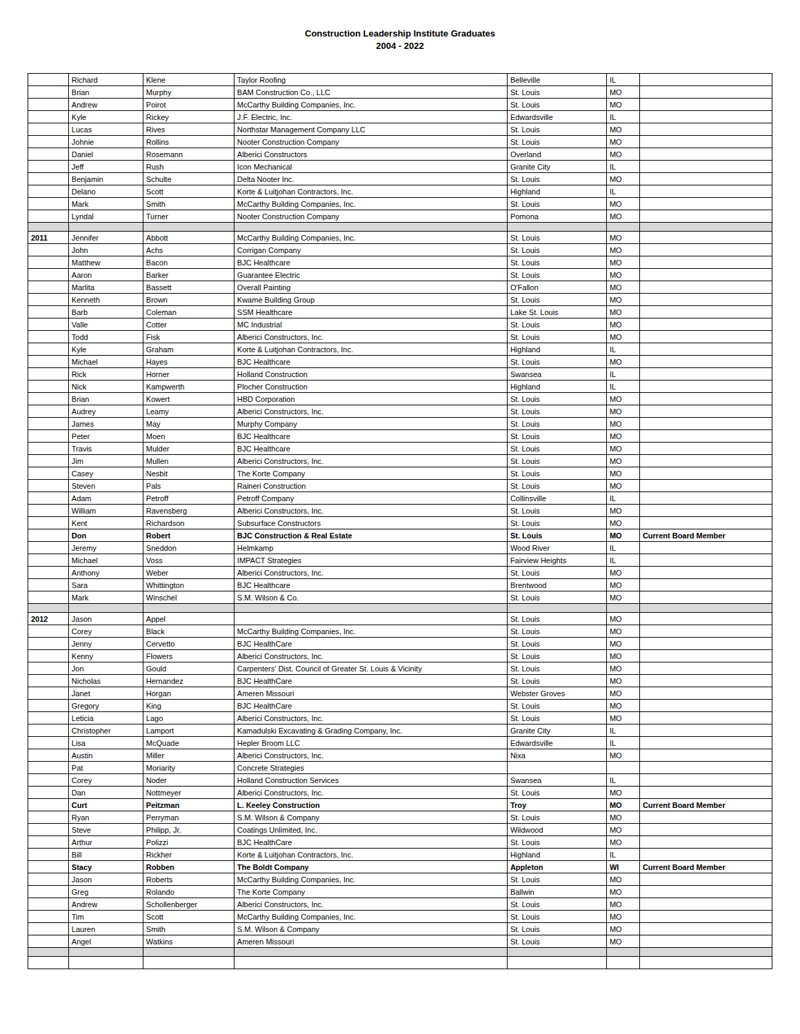Construction Leadership Institute Graduates
2004 - 2022
| | Richard | Klene | Taylor Roofing | Belleville | IL | |
| | Brian | Murphy | BAM Construction Co., LLC | St. Louis | MO | |
| | Andrew | Poirot | McCarthy Building Companies, Inc. | St. Louis | MO | |
| | Kyle | Rickey | J.F. Electric, Inc. | Edwardsville | IL | |
| | Lucas | Rives | Northstar Management Company LLC | St. Louis | MO | |
| | Johnie | Rollins | Nooter Construction Company | St. Louis | MO | |
| | Daniel | Rosemann | Alberici Constructors | Overland | MO | |
| | Jeff | Rush | Icon Mechanical | Granite City | IL | |
| | Benjamin | Schulte | Delta Nooter Inc. | St. Louis | MO | |
| | Delano | Scott | Korte & Luitjohan Contractors, Inc. | Highland | IL | |
| | Mark | Smith | McCarthy Building Companies, Inc. | St. Louis | MO | |
| | Lyndal | Turner | Nooter Construction Company | Pomona | MO | |
| 2011 | Jennifer | Abbott | McCarthy Building Companies, Inc. | St. Louis | MO | |
| | John | Achs | Corrigan Company | St. Louis | MO | |
| | Matthew | Bacon | BJC Healthcare | St. Louis | MO | |
| | Aaron | Barker | Guarantee Electric | St. Louis | MO | |
| | Marlita | Bassett | Overall Painting | O'Fallon | MO | |
| | Kenneth | Brown | Kwame Building Group | St. Louis | MO | |
| | Barb | Coleman | SSM Healthcare | Lake St. Louis | MO | |
| | Valle | Cotter | MC Industrial | St. Louis | MO | |
| | Todd | Fisk | Alberici Constructors, Inc. | St. Louis | MO | |
| | Kyle | Graham | Korte & Luitjohan Contractors, Inc. | Highland | IL | |
| | Michael | Hayes | BJC Healthcare | St. Louis | MO | |
| | Rick | Horner | Holland Construction | Swansea | IL | |
| | Nick | Kampwerth | Plocher Construction | Highland | IL | |
| | Brian | Kowert | HBD Corporation | St. Louis | MO | |
| | Audrey | Leamy | Alberici Constructors, Inc. | St. Louis | MO | |
| | James | May | Murphy Company | St. Louis | MO | |
| | Peter | Moen | BJC Healthcare | St. Louis | MO | |
| | Travis | Mulder | BJC Healthcare | St. Louis | MO | |
| | Jim | Mullen | Alberici Constructors, Inc. | St. Louis | MO | |
| | Casey | Nesbit | The Korte Company | St. Louis | MO | |
| | Steven | Pals | Raineri Construction | St. Louis | MO | |
| | Adam | Petroff | Petroff Company | Collinsville | IL | |
| | William | Ravensberg | Alberici Constructors, Inc. | St. Louis | MO | |
| | Kent | Richardson | Subsurface Constructors | St. Louis | MO | |
| | Don | Robert | BJC Construction & Real Estate | St. Louis | MO | Current Board Member |
| | Jeremy | Sneddon | Helmkamp | Wood River | IL | |
| | Michael | Voss | IMPACT Strategies | Fairview Heights | IL | |
| | Anthony | Weber | Alberici Constructors, Inc. | St. Louis | MO | |
| | Sara | Whittington | BJC Healthcare | Brentwood | MO | |
| | Mark | Winschel | S.M. Wilson & Co. | St. Louis | MO | |
| 2012 | Jason | Appel | | St. Louis | MO | |
| | Corey | Black | McCarthy Building Companies, Inc. | St. Louis | MO | |
| | Jenny | Cervetto | BJC HealthCare | St. Louis | MO | |
| | Kenny | Flowers | Alberici Constructors, Inc. | St. Louis | MO | |
| | Jon | Gould | Carpenters' Dist. Council of Greater St. Louis & Vicinity | St. Louis | MO | |
| | Nicholas | Hernandez | BJC HealthCare | St. Louis | MO | |
| | Janet | Horgan | Ameren Missouri | Webster Groves | MO | |
| | Gregory | King | BJC HealthCare | St. Louis | MO | |
| | Leticia | Lago | Alberici Constructors, Inc. | St. Louis | MO | |
| | Christopher | Lamport | Kamadulski Excavating & Grading Company, Inc. | Granite City | IL | |
| | Lisa | McQuade | Hepler Broom LLC | Edwardsville | IL | |
| | Austin | Miller | Alberici Constructors, Inc. | Nixa | MO | |
| | Pat | Moriarity | Concrete Strategies | | | |
| | Corey | Noder | Holland Construction Services | Swansea | IL | |
| | Dan | Nottmeyer | Alberici Constructors, Inc. | St. Louis | MO | |
| | Curt | Peitzman | L. Keeley Construction | Troy | MO | Current Board Member |
| | Ryan | Perryman | S.M. Wilson & Company | St. Louis | MO | |
| | Steve | Philipp, Jr. | Coatings Unlimited, Inc. | Wildwood | MO | |
| | Arthur | Polizzi | BJC HealthCare | St. Louis | MO | |
| | Bill | Rickher | Korte & Luitjohan Contractors, Inc. | Highland | IL | |
| | Stacy | Robben | The Boldt Company | Appleton | WI | Current Board Member |
| | Jason | Roberts | McCarthy Building Companies, Inc. | St. Louis | MO | |
| | Greg | Rolando | The Korte Company | Ballwin | MO | |
| | Andrew | Schollenberger | Alberici Constructors, Inc. | St. Louis | MO | |
| | Tim | Scott | McCarthy Building Companies, Inc. | St. Louis | MO | |
| | Lauren | Smith | S.M. Wilson & Company | St. Louis | MO | |
| | Angel | Watkins | Ameren Missouri | St. Louis | MO | |